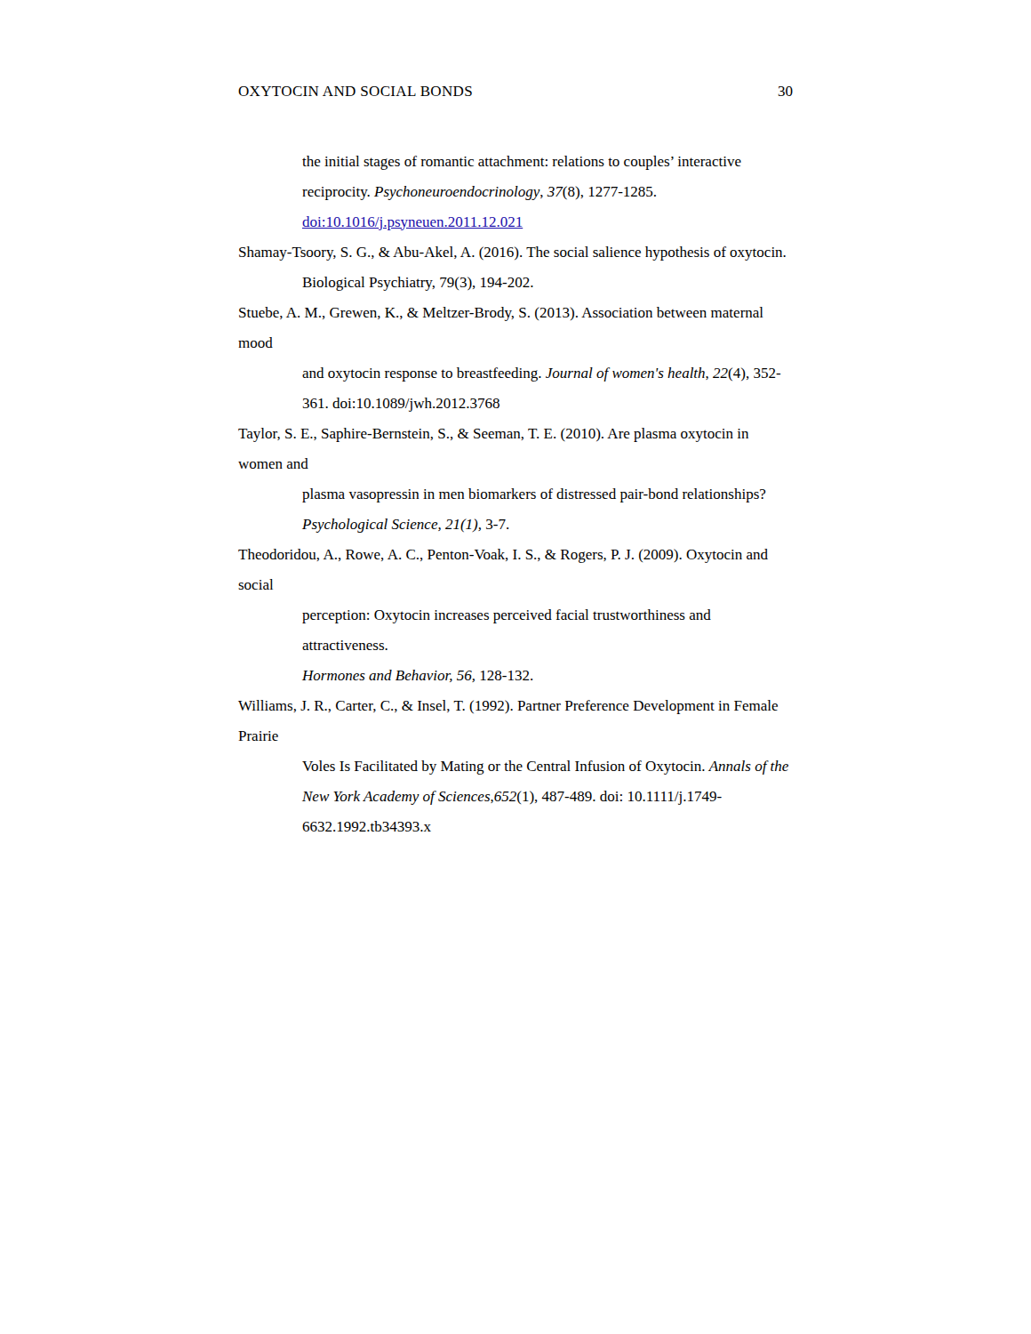OXYTOCIN AND SOCIAL BONDS 30
the initial stages of romantic attachment: relations to couples’ interactive reciprocity. Psychoneuroendocrinology, 37(8), 1277-1285. doi:10.1016/j.psyneuen.2011.12.021
Shamay-Tsoory, S. G., & Abu-Akel, A. (2016). The social salience hypothesis of oxytocin. Biological Psychiatry, 79(3), 194-202.
Stuebe, A. M., Grewen, K., & Meltzer-Brody, S. (2013). Association between maternal mood and oxytocin response to breastfeeding. Journal of women's health, 22(4), 352- 361. doi:10.1089/jwh.2012.3768
Taylor, S. E., Saphire-Bernstein, S., & Seeman, T. E. (2010). Are plasma oxytocin in women and plasma vasopressin in men biomarkers of distressed pair-bond relationships? Psychological Science, 21(1), 3-7.
Theodoridou, A., Rowe, A. C., Penton-Voak, I. S., & Rogers, P. J. (2009). Oxytocin and social perception: Oxytocin increases perceived facial trustworthiness and attractiveness. Hormones and Behavior, 56, 128-132.
Williams, J. R., Carter, C., & Insel, T. (1992). Partner Preference Development in Female Prairie Voles Is Facilitated by Mating or the Central Infusion of Oxytocin. Annals of the New York Academy of Sciences,652(1), 487-489. doi: 10.1111/j.1749- 6632.1992.tb34393.x